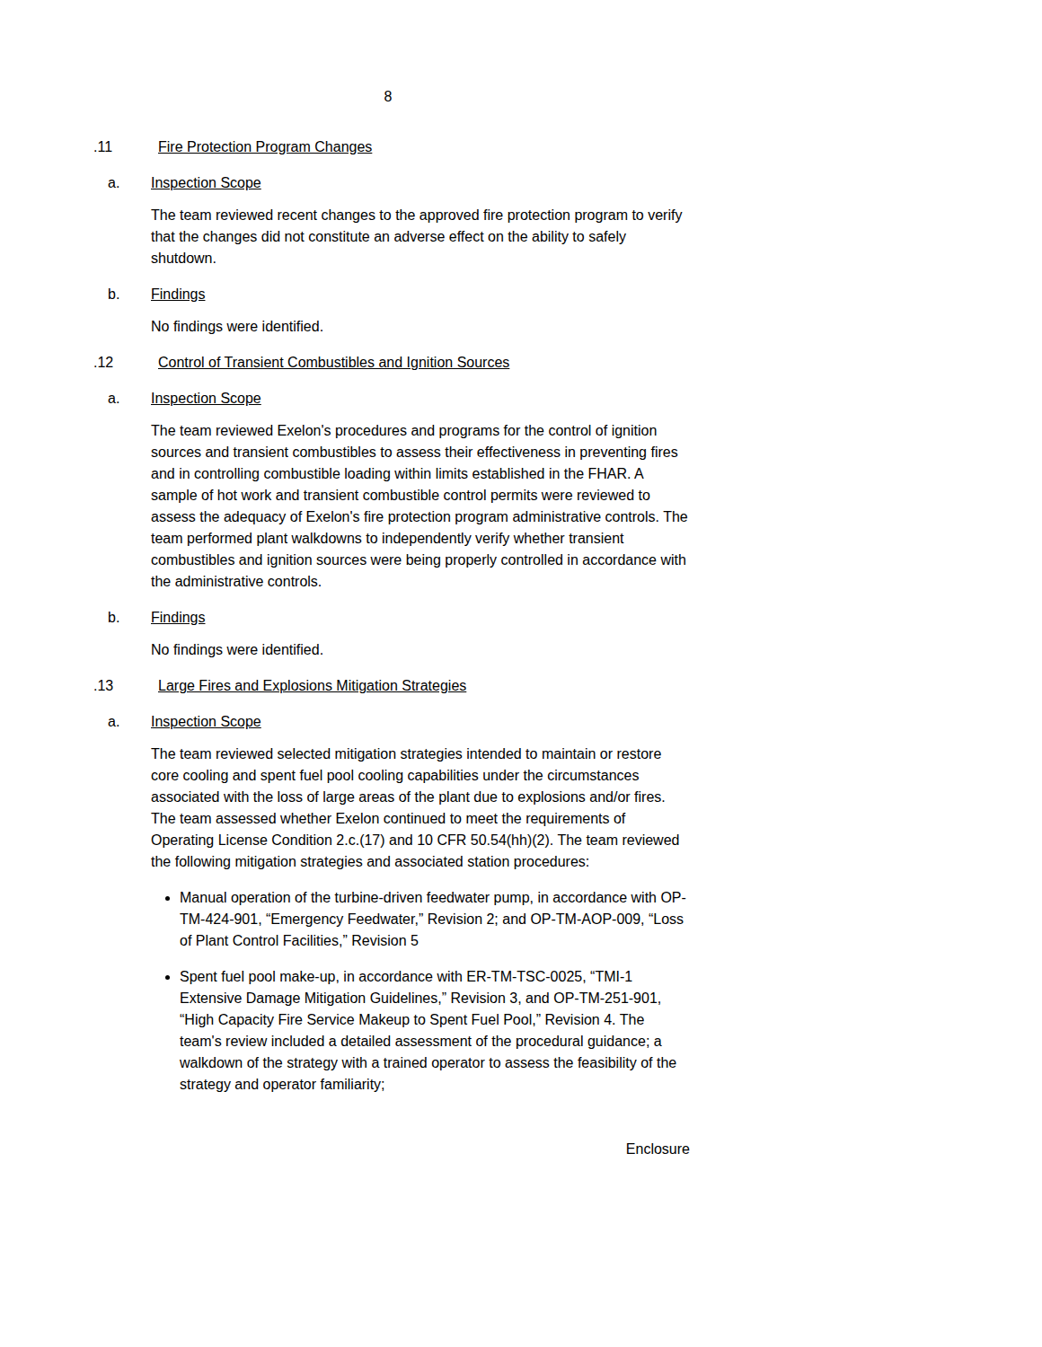8
.11
Fire Protection Program Changes
a.
Inspection Scope
The team reviewed recent changes to the approved fire protection program to verify that the changes did not constitute an adverse effect on the ability to safely shutdown.
b.
Findings
No findings were identified.
.12
Control of Transient Combustibles and Ignition Sources
a.
Inspection Scope
The team reviewed Exelon's procedures and programs for the control of ignition sources and transient combustibles to assess their effectiveness in preventing fires and in controlling combustible loading within limits established in the FHAR. A sample of hot work and transient combustible control permits were reviewed to assess the adequacy of Exelon's fire protection program administrative controls. The team performed plant walkdowns to independently verify whether transient combustibles and ignition sources were being properly controlled in accordance with the administrative controls.
b.
Findings
No findings were identified.
.13
Large Fires and Explosions Mitigation Strategies
a.
Inspection Scope
The team reviewed selected mitigation strategies intended to maintain or restore core cooling and spent fuel pool cooling capabilities under the circumstances associated with the loss of large areas of the plant due to explosions and/or fires. The team assessed whether Exelon continued to meet the requirements of Operating License Condition 2.c.(17) and 10 CFR 50.54(hh)(2). The team reviewed the following mitigation strategies and associated station procedures:
Manual operation of the turbine-driven feedwater pump, in accordance with OP-TM-424-901, “Emergency Feedwater,” Revision 2; and OP-TM-AOP-009, “Loss of Plant Control Facilities,” Revision 5
Spent fuel pool make-up, in accordance with ER-TM-TSC-0025, “TMI-1 Extensive Damage Mitigation Guidelines,” Revision 3, and OP-TM-251-901, “High Capacity Fire Service Makeup to Spent Fuel Pool,” Revision 4. The team's review included a detailed assessment of the procedural guidance; a walkdown of the strategy with a trained operator to assess the feasibility of the strategy and operator familiarity;
Enclosure